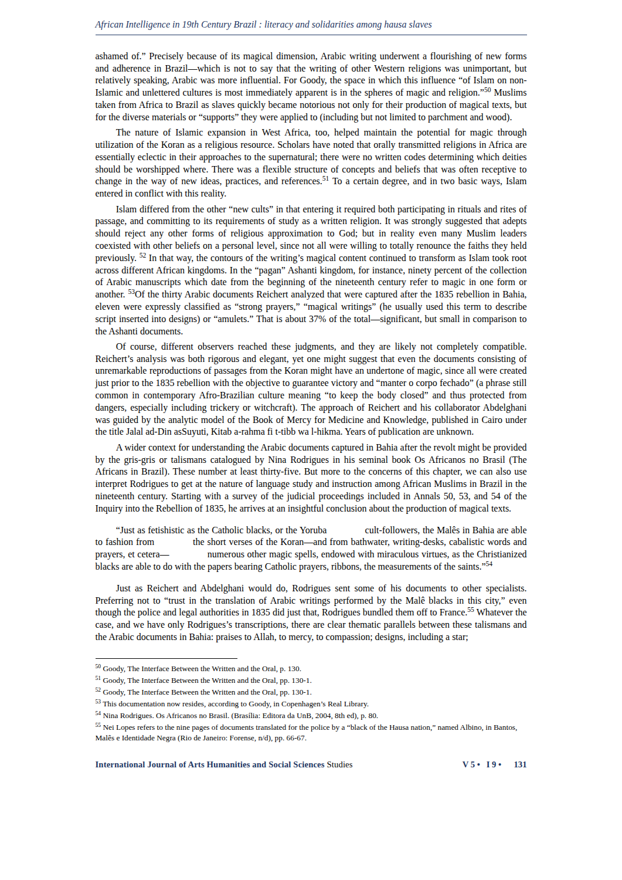African Intelligence in 19th Century Brazil : literacy and solidarities among hausa slaves
ashamed of.” Precisely because of its magical dimension, Arabic writing underwent a flourishing of new forms and adherence in Brazil—which is not to say that the writing of other Western religions was unimportant, but relatively speaking, Arabic was more influential. For Goody, the space in which this influence “of Islam on non-Islamic and unlettered cultures is most immediately apparent is in the spheres of magic and religion.”50 Muslims taken from Africa to Brazil as slaves quickly became notorious not only for their production of magical texts, but for the diverse materials or “supports” they were applied to (including but not limited to parchment and wood).
The nature of Islamic expansion in West Africa, too, helped maintain the potential for magic through utilization of the Koran as a religious resource. Scholars have noted that orally transmitted religions in Africa are essentially eclectic in their approaches to the supernatural; there were no written codes determining which deities should be worshipped where. There was a flexible structure of concepts and beliefs that was often receptive to change in the way of new ideas, practices, and references.51 To a certain degree, and in two basic ways, Islam entered in conflict with this reality.
Islam differed from the other “new cults” in that entering it required both participating in rituals and rites of passage, and committing to its requirements of study as a written religion. It was strongly suggested that adepts should reject any other forms of religious approximation to God; but in reality even many Muslim leaders coexisted with other beliefs on a personal level, since not all were willing to totally renounce the faiths they held previously. 52 In that way, the contours of the writing’s magical content continued to transform as Islam took root across different African kingdoms. In the “pagan” Ashanti kingdom, for instance, ninety percent of the collection of Arabic manuscripts which date from the beginning of the nineteenth century refer to magic in one form or another. 53Of the thirty Arabic documents Reichert analyzed that were captured after the 1835 rebellion in Bahia, eleven were expressly classified as “strong prayers,” “magical writings” (he usually used this term to describe script inserted into designs) or “amulets.” That is about 37% of the total—significant, but small in comparison to the Ashanti documents.
Of course, different observers reached these judgments, and they are likely not completely compatible. Reichert’s analysis was both rigorous and elegant, yet one might suggest that even the documents consisting of unremarkable reproductions of passages from the Koran might have an undertone of magic, since all were created just prior to the 1835 rebellion with the objective to guarantee victory and “manter o corpo fechado” (a phrase still common in contemporary Afro-Brazilian culture meaning “to keep the body closed” and thus protected from dangers, especially including trickery or witchcraft). The approach of Reichert and his collaborator Abdelghani was guided by the analytic model of the Book of Mercy for Medicine and Knowledge, published in Cairo under the title Jalal ad-Din asSuyuti, Kitab a-rahma fi t-tibb wa l-hikma. Years of publication are unknown.
A wider context for understanding the Arabic documents captured in Bahia after the revolt might be provided by the gris-gris or talismans catalogued by Nina Rodrigues in his seminal book Os Africanos no Brasil (The Africans in Brazil). These number at least thirty-five. But more to the concerns of this chapter, we can also use interpret Rodrigues to get at the nature of language study and instruction among African Muslims in Brazil in the nineteenth century. Starting with a survey of the judicial proceedings included in Annals 50, 53, and 54 of the Inquiry into the Rebellion of 1835, he arrives at an insightful conclusion about the production of magical texts.
“Just as fetishistic as the Catholic blacks, or the Yoruba cult-followers, the Malês in Bahia are able to fashion from the short verses of the Koran—and from bathwater, writing-desks, cabalistic words and prayers, et cetera— numerous other magic spells, endowed with miraculous virtues, as the Christianized blacks are able to do with the papers bearing Catholic prayers, ribbons, the measurements of the saints.”54
Just as Reichert and Abdelghani would do, Rodrigues sent some of his documents to other specialists. Preferring not to “trust in the translation of Arabic writings performed by the Malê blacks in this city,” even though the police and legal authorities in 1835 did just that, Rodrigues bundled them off to France.55 Whatever the case, and we have only Rodrigues’s transcriptions, there are clear thematic parallels between these talismans and the Arabic documents in Bahia: praises to Allah, to mercy, to compassion; designs, including a star;
50 Goody, The Interface Between the Written and the Oral, p. 130.
51 Goody, The Interface Between the Written and the Oral, pp. 130-1.
52 Goody, The Interface Between the Written and the Oral, pp. 130-1.
53 This documentation now resides, according to Goody, in Copenhagen’s Real Library.
54 Nina Rodrigues. Os Africanos no Brasil. (Brasília: Editora da UnB, 2004, 8th ed), p. 80.
55 Nei Lopes refers to the nine pages of documents translated for the police by a “black of the Hausa nation,” named Albino, in Bantos, Malês e Identidade Negra (Rio de Janeiro: Forense, n/d), pp. 66-67.
International Journal of Arts Humanities and Social Sciences Studies V 5 • I 9 • 131